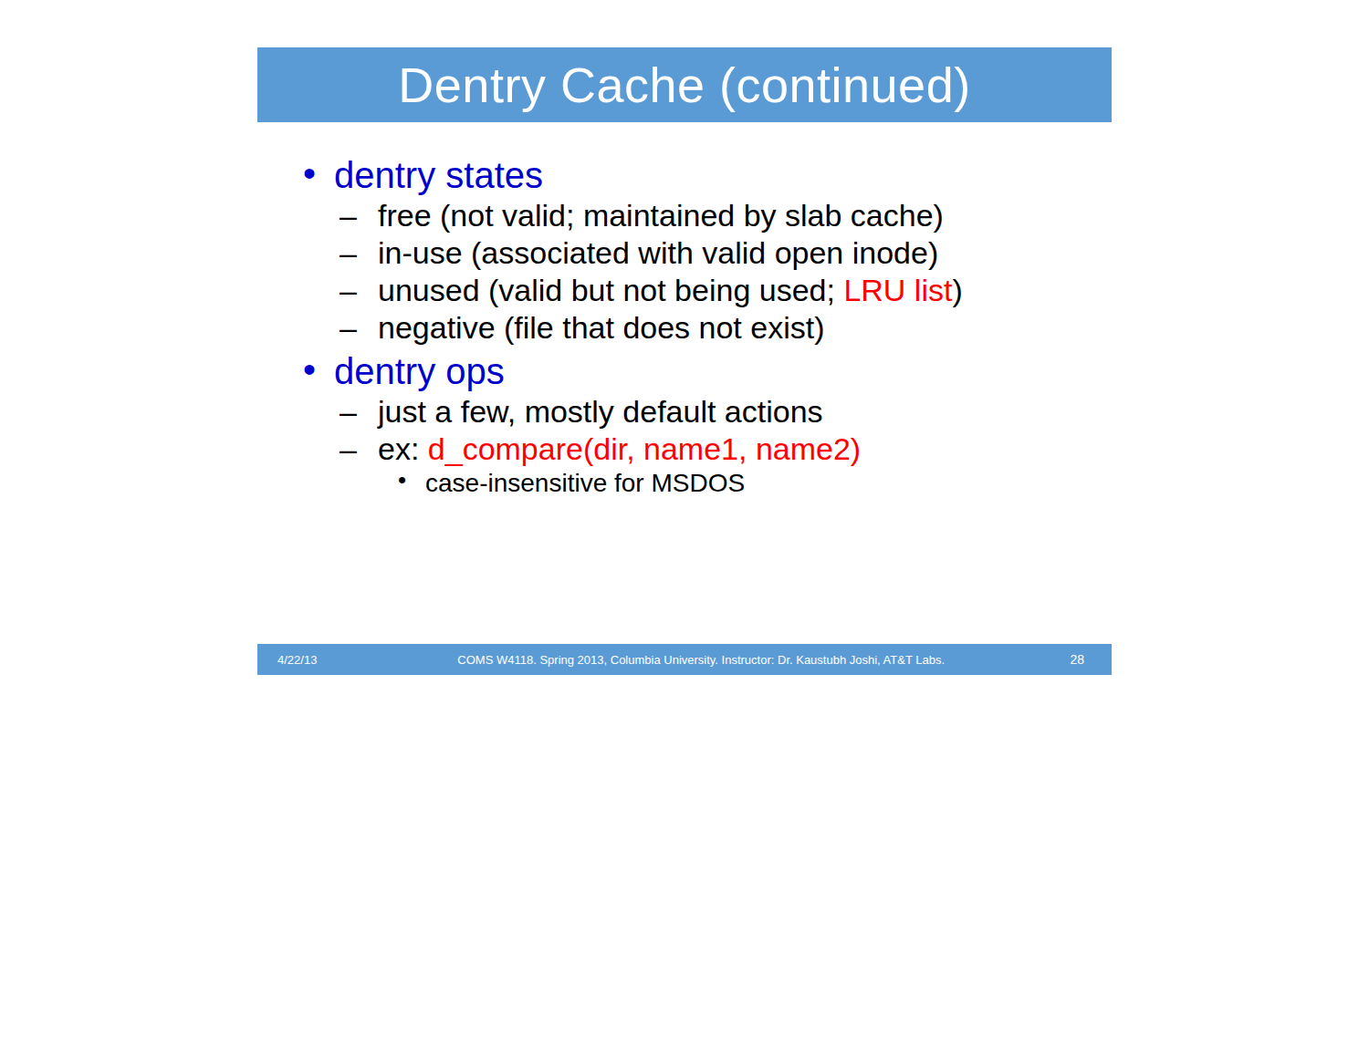Dentry Cache (continued)
dentry states
free (not valid; maintained by slab cache)
in-use (associated with valid open inode)
unused (valid but not being used; LRU list)
negative (file that does not exist)
dentry ops
just a few, mostly default actions
ex: d_compare(dir, name1, name2)
case-insensitive for MSDOS
4/22/13 COMS W4118. Spring 2013, Columbia University. Instructor: Dr. Kaustubh Joshi, AT&T Labs. 28